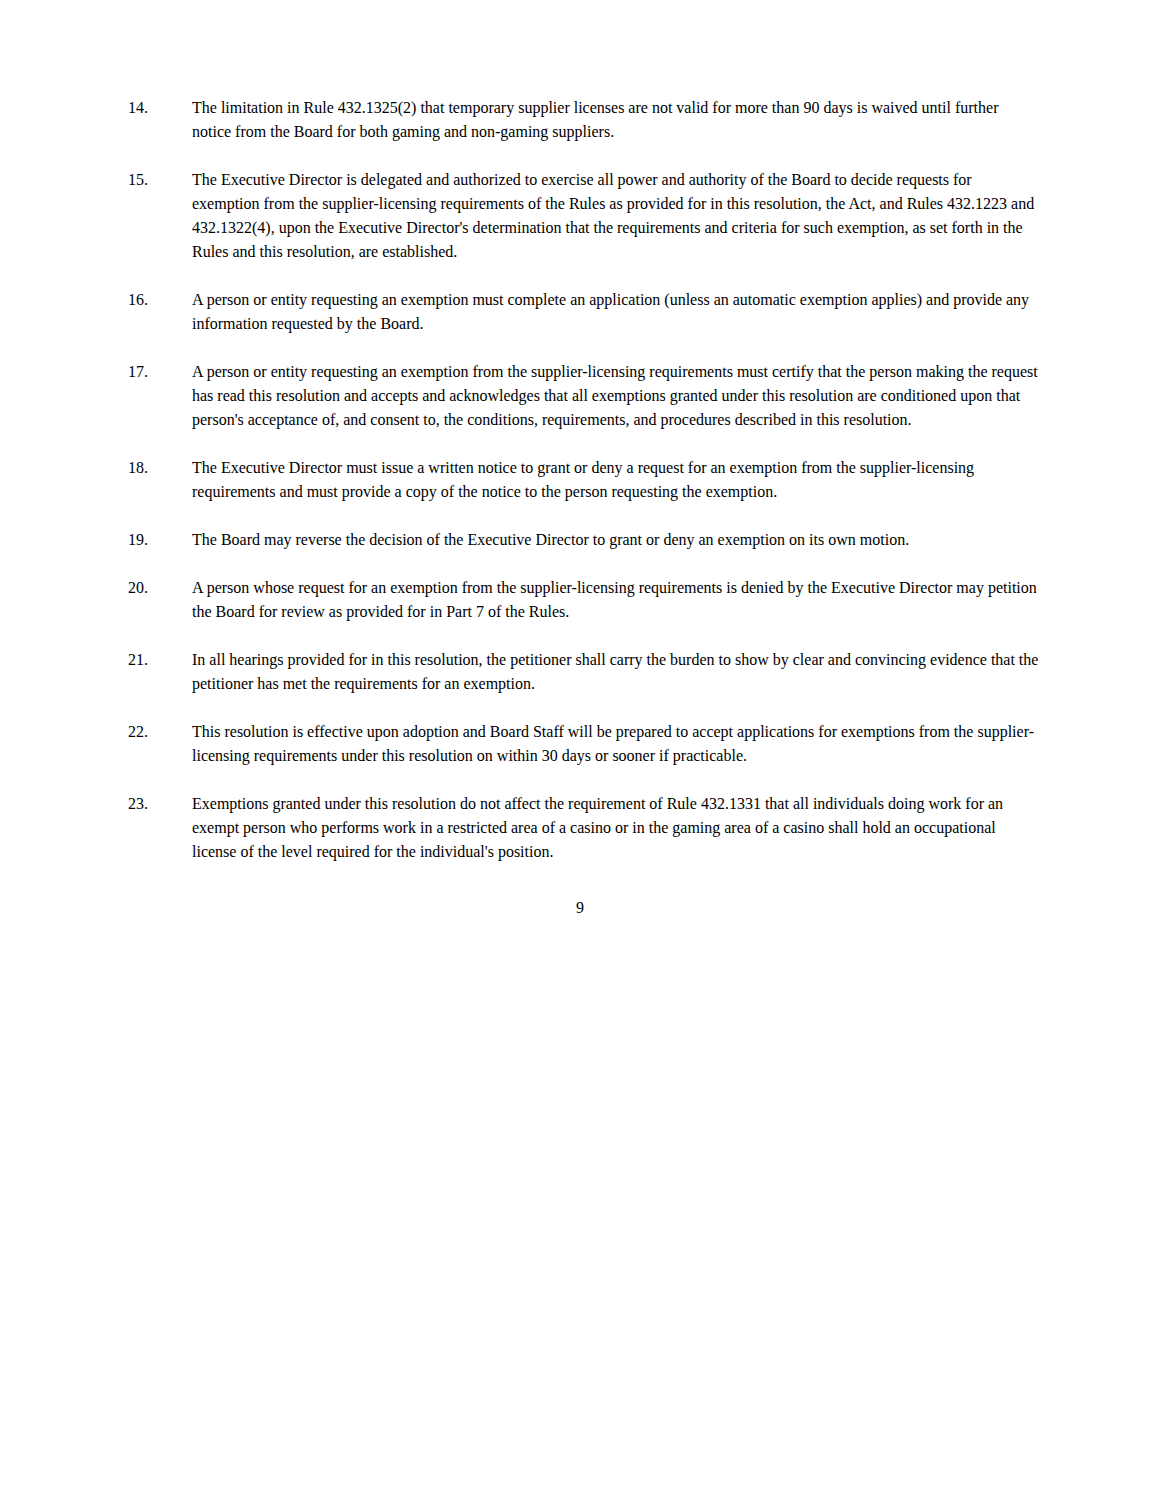14. The limitation in Rule 432.1325(2) that temporary supplier licenses are not valid for more than 90 days is waived until further notice from the Board for both gaming and non-gaming suppliers.
15. The Executive Director is delegated and authorized to exercise all power and authority of the Board to decide requests for exemption from the supplier-licensing requirements of the Rules as provided for in this resolution, the Act, and Rules 432.1223 and 432.1322(4), upon the Executive Director's determination that the requirements and criteria for such exemption, as set forth in the Rules and this resolution, are established.
16. A person or entity requesting an exemption must complete an application (unless an automatic exemption applies) and provide any information requested by the Board.
17. A person or entity requesting an exemption from the supplier-licensing requirements must certify that the person making the request has read this resolution and accepts and acknowledges that all exemptions granted under this resolution are conditioned upon that person's acceptance of, and consent to, the conditions, requirements, and procedures described in this resolution.
18. The Executive Director must issue a written notice to grant or deny a request for an exemption from the supplier-licensing requirements and must provide a copy of the notice to the person requesting the exemption.
19. The Board may reverse the decision of the Executive Director to grant or deny an exemption on its own motion.
20. A person whose request for an exemption from the supplier-licensing requirements is denied by the Executive Director may petition the Board for review as provided for in Part 7 of the Rules.
21. In all hearings provided for in this resolution, the petitioner shall carry the burden to show by clear and convincing evidence that the petitioner has met the requirements for an exemption.
22. This resolution is effective upon adoption and Board Staff will be prepared to accept applications for exemptions from the supplier-licensing requirements under this resolution on within 30 days or sooner if practicable.
23. Exemptions granted under this resolution do not affect the requirement of Rule 432.1331 that all individuals doing work for an exempt person who performs work in a restricted area of a casino or in the gaming area of a casino shall hold an occupational license of the level required for the individual's position.
9